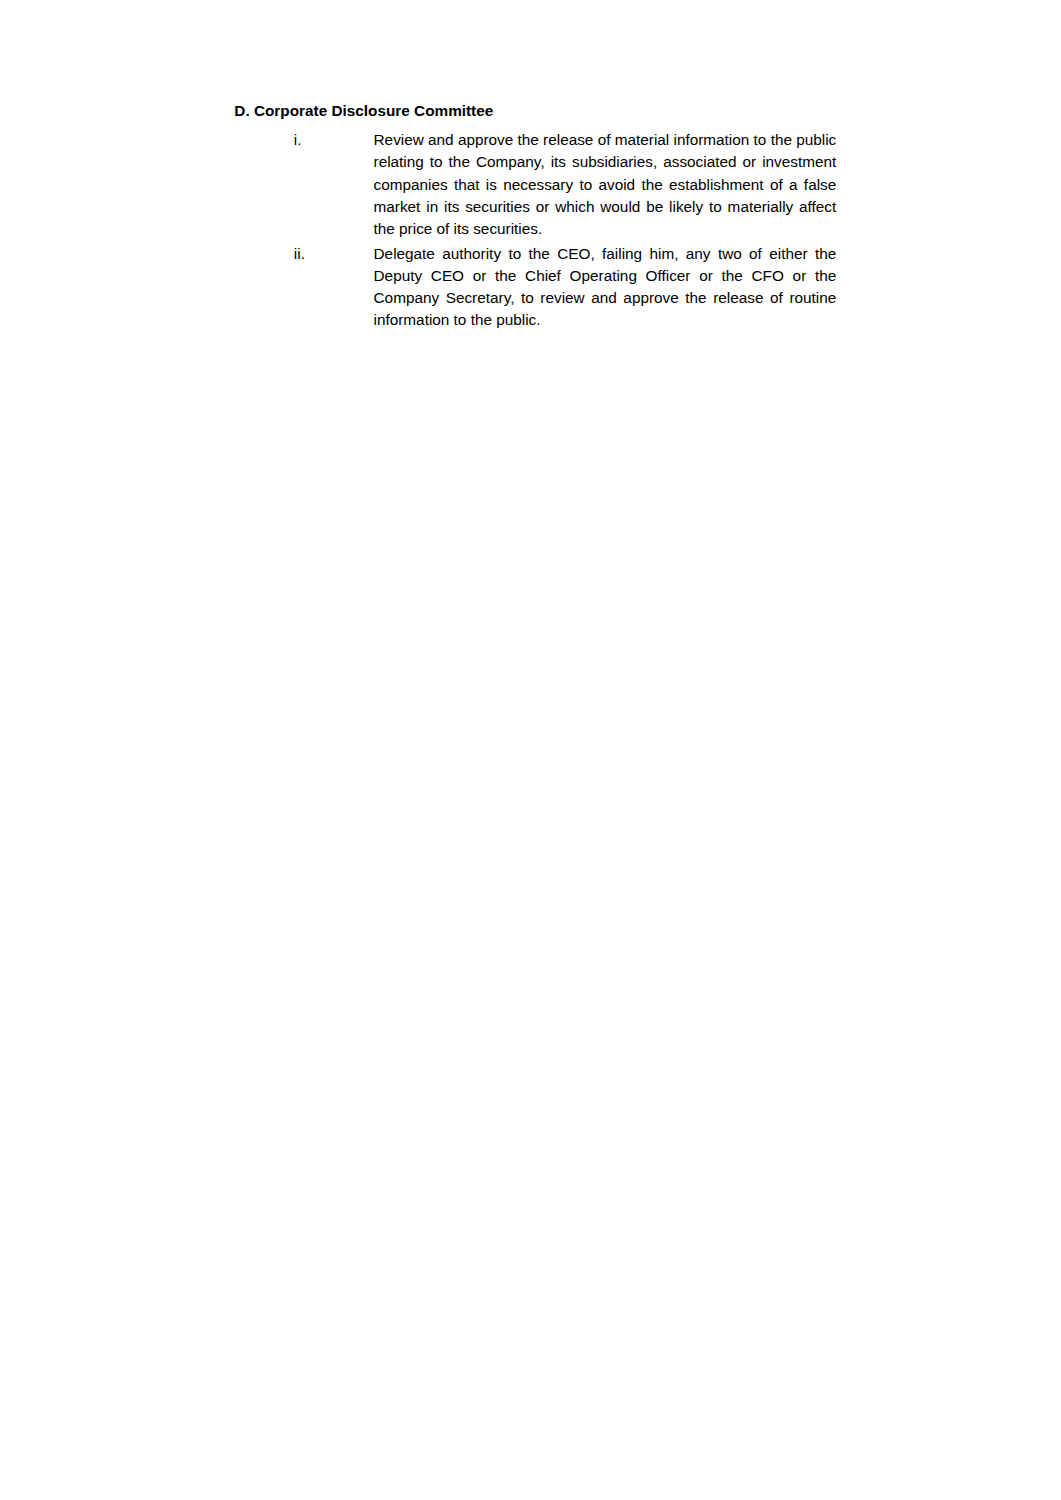D. Corporate Disclosure Committee
i. Review and approve the release of material information to the public relating to the Company, its subsidiaries, associated or investment companies that is necessary to avoid the establishment of a false market in its securities or which would be likely to materially affect the price of its securities.
ii. Delegate authority to the CEO, failing him, any two of either the Deputy CEO or the Chief Operating Officer or the CFO or the Company Secretary, to review and approve the release of routine information to the public.